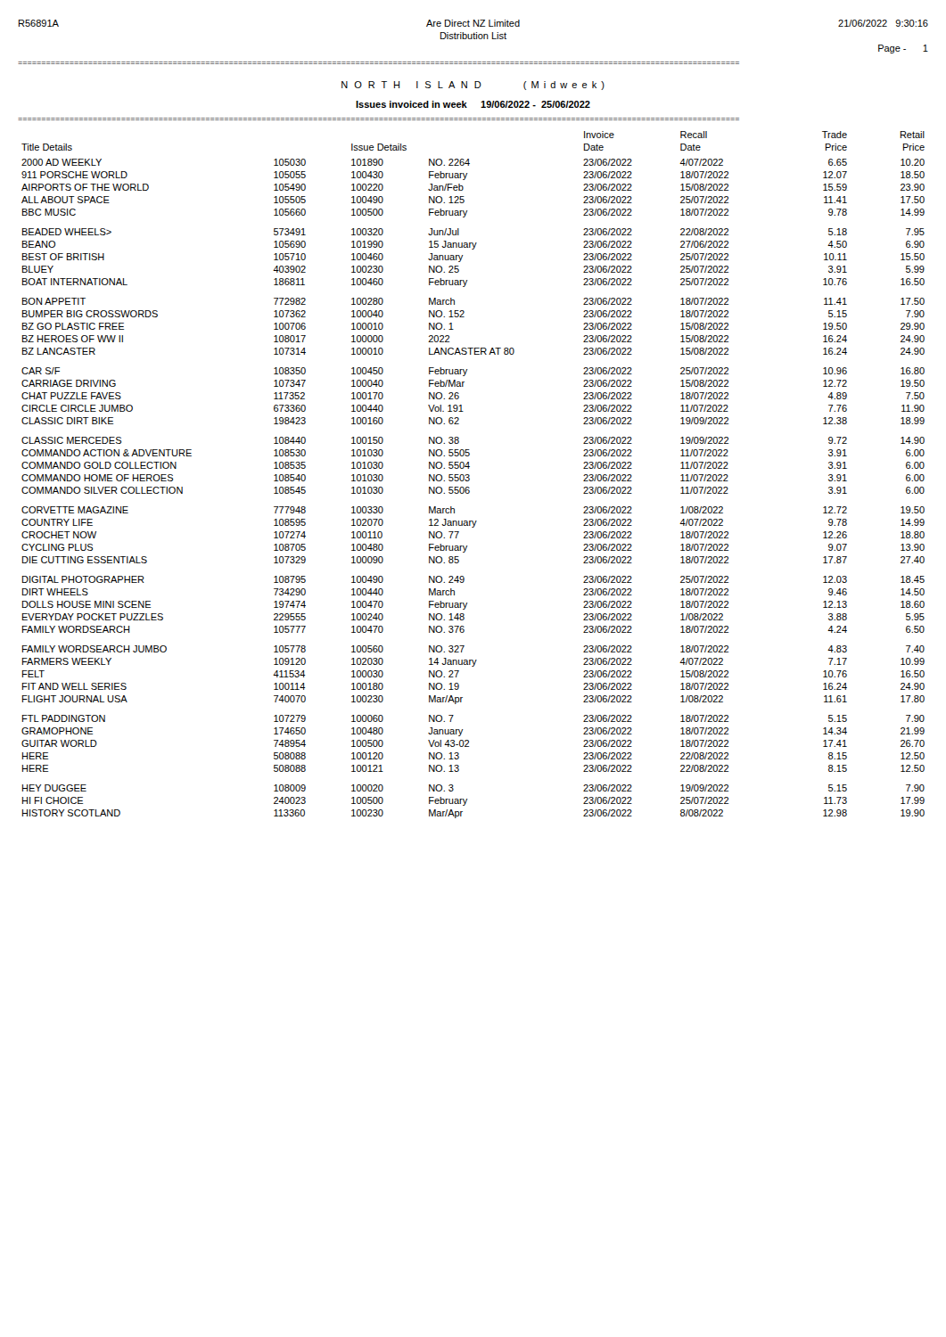R56891A
Are Direct NZ Limited
21/06/2022 9:30:16
Distribution List
Page - 1
==========================================================================================================================================================
N O R T H I S L A N D ( M i d w e e k )
Issues invoiced in week 19/06/2022 - 25/06/2022
==========================================================================================================================================================
| | | | | Invoice | Recall | Trade | Retail |
| --- | --- | --- | --- | --- | --- | --- | --- |
| Title Details | | Issue Details | Date | Date | Price | Price |
| 2000 AD WEEKLY | 105030 | 101890 | NO. 2264 | 23/06/2022 | 4/07/2022 | 6.65 | 10.20 |
| 911 PORSCHE WORLD | 105055 | 100430 | February | 23/06/2022 | 18/07/2022 | 12.07 | 18.50 |
| AIRPORTS OF THE WORLD | 105490 | 100220 | Jan/Feb | 23/06/2022 | 15/08/2022 | 15.59 | 23.90 |
| ALL ABOUT SPACE | 105505 | 100490 | NO. 125 | 23/06/2022 | 25/07/2022 | 11.41 | 17.50 |
| BBC MUSIC | 105660 | 100500 | February | 23/06/2022 | 18/07/2022 | 9.78 | 14.99 |
| BEADED WHEELS> | 573491 | 100320 | Jun/Jul | 23/06/2022 | 22/08/2022 | 5.18 | 7.95 |
| BEANO | 105690 | 101990 | 15 January | 23/06/2022 | 27/06/2022 | 4.50 | 6.90 |
| BEST OF BRITISH | 105710 | 100460 | January | 23/06/2022 | 25/07/2022 | 10.11 | 15.50 |
| BLUEY | 403902 | 100230 | NO. 25 | 23/06/2022 | 25/07/2022 | 3.91 | 5.99 |
| BOAT INTERNATIONAL | 186811 | 100460 | February | 23/06/2022 | 25/07/2022 | 10.76 | 16.50 |
| BON APPETIT | 772982 | 100280 | March | 23/06/2022 | 18/07/2022 | 11.41 | 17.50 |
| BUMPER BIG CROSSWORDS | 107362 | 100040 | NO. 152 | 23/06/2022 | 18/07/2022 | 5.15 | 7.90 |
| BZ GO PLASTIC FREE | 100706 | 100010 | NO. 1 | 23/06/2022 | 15/08/2022 | 19.50 | 29.90 |
| BZ HEROES OF WW II | 108017 | 100000 | 2022 | 23/06/2022 | 15/08/2022 | 16.24 | 24.90 |
| BZ LANCASTER | 107314 | 100010 | LANCASTER AT 80 | 23/06/2022 | 15/08/2022 | 16.24 | 24.90 |
| CAR S/F | 108350 | 100450 | February | 23/06/2022 | 25/07/2022 | 10.96 | 16.80 |
| CARRIAGE DRIVING | 107347 | 100040 | Feb/Mar | 23/06/2022 | 15/08/2022 | 12.72 | 19.50 |
| CHAT PUZZLE FAVES | 117352 | 100170 | NO. 26 | 23/06/2022 | 18/07/2022 | 4.89 | 7.50 |
| CIRCLE CIRCLE JUMBO | 673360 | 100440 | Vol. 191 | 23/06/2022 | 11/07/2022 | 7.76 | 11.90 |
| CLASSIC DIRT BIKE | 198423 | 100160 | NO. 62 | 23/06/2022 | 19/09/2022 | 12.38 | 18.99 |
| CLASSIC MERCEDES | 108440 | 100150 | NO. 38 | 23/06/2022 | 19/09/2022 | 9.72 | 14.90 |
| COMMANDO ACTION & ADVENTURE | 108530 | 101030 | NO. 5505 | 23/06/2022 | 11/07/2022 | 3.91 | 6.00 |
| COMMANDO GOLD COLLECTION | 108535 | 101030 | NO. 5504 | 23/06/2022 | 11/07/2022 | 3.91 | 6.00 |
| COMMANDO HOME OF HEROES | 108540 | 101030 | NO. 5503 | 23/06/2022 | 11/07/2022 | 3.91 | 6.00 |
| COMMANDO SILVER COLLECTION | 108545 | 101030 | NO. 5506 | 23/06/2022 | 11/07/2022 | 3.91 | 6.00 |
| CORVETTE MAGAZINE | 777948 | 100330 | March | 23/06/2022 | 1/08/2022 | 12.72 | 19.50 |
| COUNTRY LIFE | 108595 | 102070 | 12 January | 23/06/2022 | 4/07/2022 | 9.78 | 14.99 |
| CROCHET NOW | 107274 | 100110 | NO. 77 | 23/06/2022 | 18/07/2022 | 12.26 | 18.80 |
| CYCLING PLUS | 108705 | 100480 | February | 23/06/2022 | 18/07/2022 | 9.07 | 13.90 |
| DIE CUTTING ESSENTIALS | 107329 | 100090 | NO. 85 | 23/06/2022 | 18/07/2022 | 17.87 | 27.40 |
| DIGITAL PHOTOGRAPHER | 108795 | 100490 | NO. 249 | 23/06/2022 | 25/07/2022 | 12.03 | 18.45 |
| DIRT WHEELS | 734290 | 100440 | March | 23/06/2022 | 18/07/2022 | 9.46 | 14.50 |
| DOLLS HOUSE MINI SCENE | 197474 | 100470 | February | 23/06/2022 | 18/07/2022 | 12.13 | 18.60 |
| EVERYDAY POCKET PUZZLES | 229555 | 100240 | NO. 148 | 23/06/2022 | 1/08/2022 | 3.88 | 5.95 |
| FAMILY WORDSEARCH | 105777 | 100470 | NO. 376 | 23/06/2022 | 18/07/2022 | 4.24 | 6.50 |
| FAMILY WORDSEARCH JUMBO | 105778 | 100560 | NO. 327 | 23/06/2022 | 18/07/2022 | 4.83 | 7.40 |
| FARMERS WEEKLY | 109120 | 102030 | 14 January | 23/06/2022 | 4/07/2022 | 7.17 | 10.99 |
| FELT | 411534 | 100030 | NO. 27 | 23/06/2022 | 15/08/2022 | 10.76 | 16.50 |
| FIT AND WELL SERIES | 100114 | 100180 | NO. 19 | 23/06/2022 | 18/07/2022 | 16.24 | 24.90 |
| FLIGHT JOURNAL USA | 740070 | 100230 | Mar/Apr | 23/06/2022 | 1/08/2022 | 11.61 | 17.80 |
| FTL PADDINGTON | 107279 | 100060 | NO. 7 | 23/06/2022 | 18/07/2022 | 5.15 | 7.90 |
| GRAMOPHONE | 174650 | 100480 | January | 23/06/2022 | 18/07/2022 | 14.34 | 21.99 |
| GUITAR WORLD | 748954 | 100500 | Vol 43-02 | 23/06/2022 | 18/07/2022 | 17.41 | 26.70 |
| HERE | 508088 | 100120 | NO. 13 | 23/06/2022 | 22/08/2022 | 8.15 | 12.50 |
| HERE | 508088 | 100121 | NO. 13 | 23/06/2022 | 22/08/2022 | 8.15 | 12.50 |
| HEY DUGGEE | 108009 | 100020 | NO. 3 | 23/06/2022 | 19/09/2022 | 5.15 | 7.90 |
| HI FI CHOICE | 240023 | 100500 | February | 23/06/2022 | 25/07/2022 | 11.73 | 17.99 |
| HISTORY SCOTLAND | 113360 | 100230 | Mar/Apr | 23/06/2022 | 8/08/2022 | 12.98 | 19.90 |